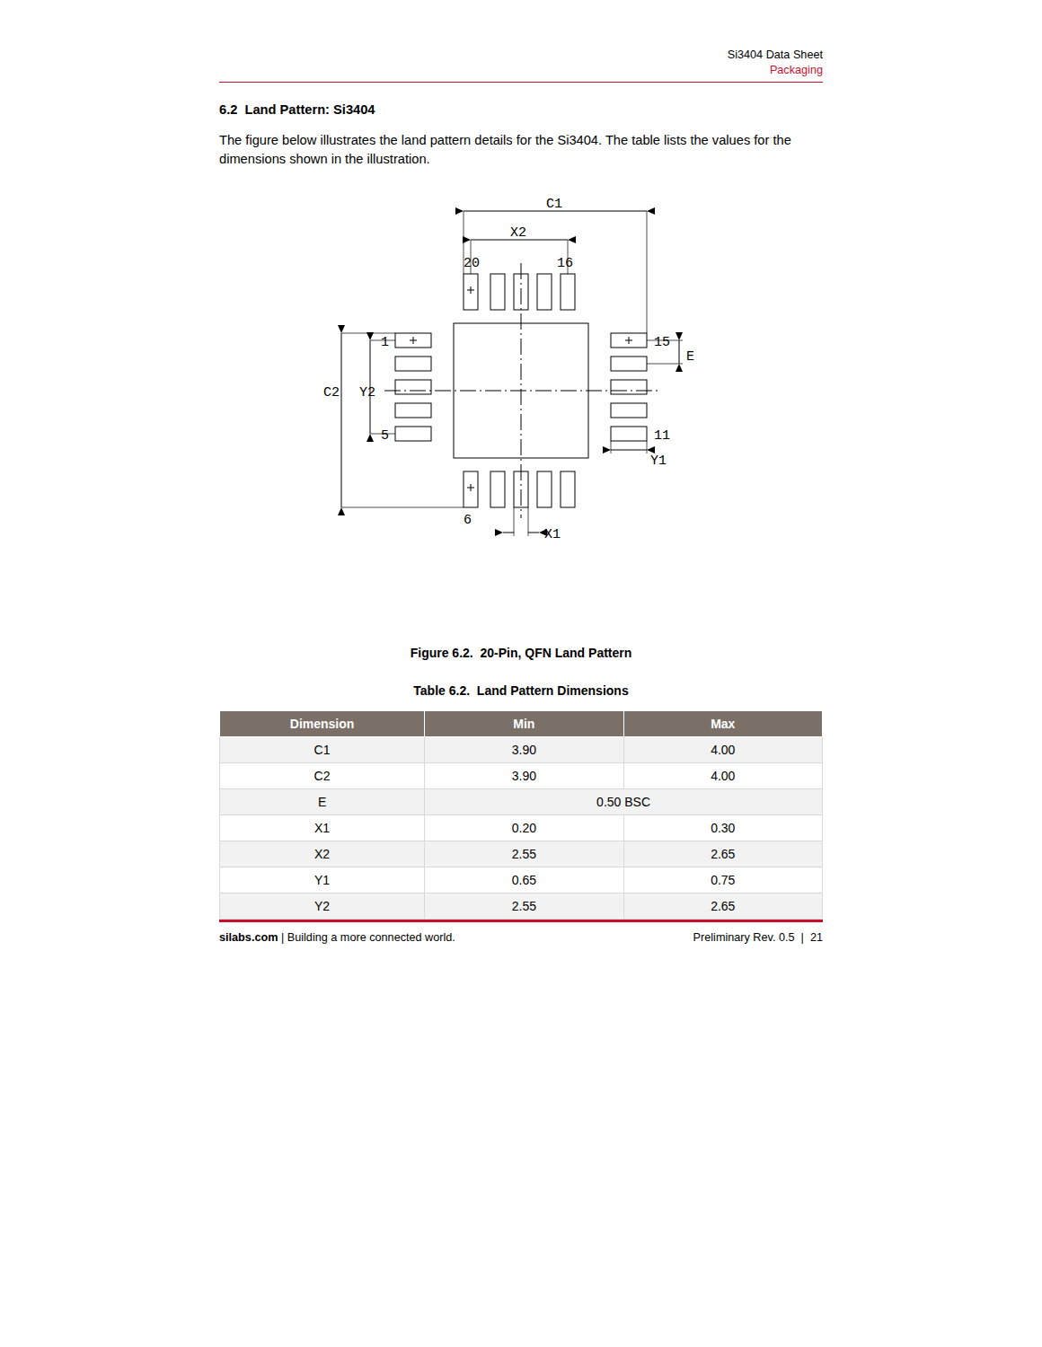Si3404 Data Sheet
Packaging
6.2 Land Pattern: Si3404
The figure below illustrates the land pattern details for the Si3404. The table lists the values for the dimensions shown in the illustration.
C1 X2 C2 Y2 E Y1 X1 20 16 1 15 5 11 6
Figure 6.2. 20-Pin, QFN Land Pattern
Table 6.2. Land Pattern Dimensions
| Dimension | Min | Max |
| --- | --- | --- |
| C1 | 3.90 | 4.00 |
| C2 | 3.90 | 4.00 |
| E | 0.50 BSC |
| X1 | 0.20 | 0.30 |
| X2 | 2.55 | 2.65 |
| Y1 | 0.65 | 0.75 |
| Y2 | 2.55 | 2.65 |
silabs.com | Building a more connected world.
Preliminary Rev. 0.5 | 21